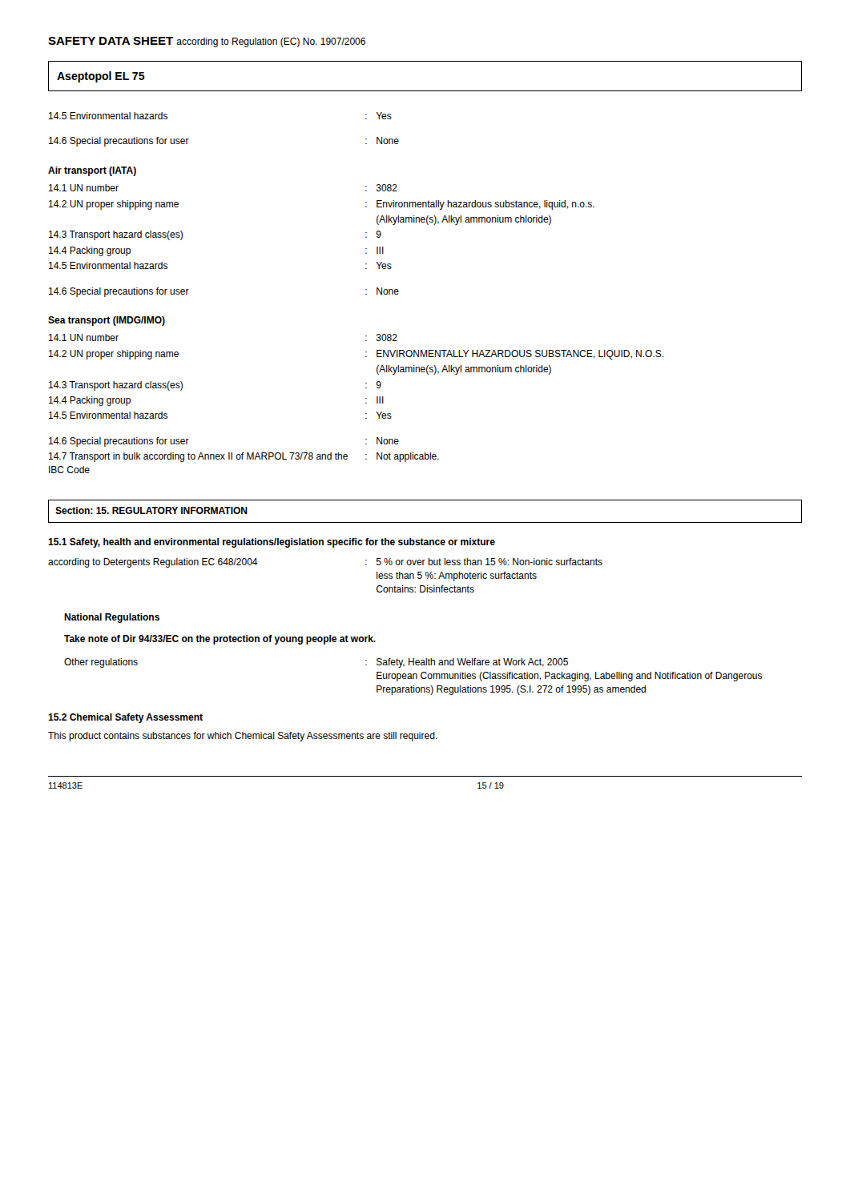SAFETY DATA SHEET according to Regulation (EC) No. 1907/2006
Aseptopol EL 75
| 14.5 Environmental hazards | : | Yes |
| 14.6 Special precautions for user | : | None |
Air transport (IATA)
| 14.1 UN number | : | 3082 |
| 14.2 UN proper shipping name | : | Environmentally hazardous substance, liquid, n.o.s. |
| | | (Alkylamine(s), Alkyl ammonium chloride) |
| 14.3 Transport hazard class(es) | : | 9 |
| 14.4 Packing group | : | III |
| 14.5 Environmental hazards | : | Yes |
| 14.6 Special precautions for user | : | None |
Sea transport (IMDG/IMO)
| 14.1 UN number | : | 3082 |
| 14.2 UN proper shipping name | : | ENVIRONMENTALLY HAZARDOUS SUBSTANCE, LIQUID, N.O.S. |
| | | (Alkylamine(s), Alkyl ammonium chloride) |
| 14.3 Transport hazard class(es) | : | 9 |
| 14.4 Packing group | : | III |
| 14.5 Environmental hazards | : | Yes |
| 14.6 Special precautions for user | : | None |
| 14.7 Transport in bulk according to Annex II of MARPOL 73/78 and the IBC Code | : | Not applicable. |
Section: 15. REGULATORY INFORMATION
15.1 Safety, health and environmental regulations/legislation specific for the substance or mixture
| according to Detergents Regulation EC 648/2004 | : | 5 % or over but less than 15 %: Non-ionic surfactants less than 5 %: Amphoteric surfactants Contains: Disinfectants |
National Regulations
Take note of Dir 94/33/EC on the protection of young people at work.
| Other regulations | : | Safety, Health and Welfare at Work Act, 2005 European Communities (Classification, Packaging, Labelling and Notification of Dangerous Preparations) Regulations 1995. (S.I. 272 of 1995) as amended |
15.2 Chemical Safety Assessment
This product contains substances for which Chemical Safety Assessments are still required.
114813E 15 / 19